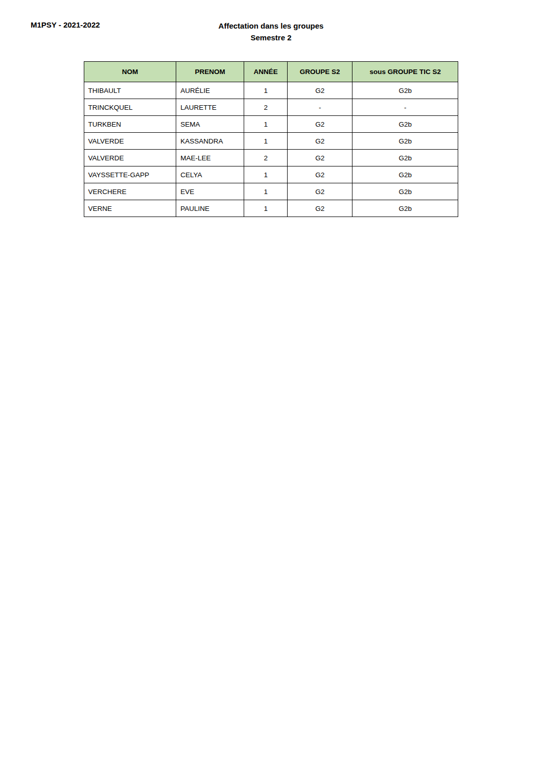M1PSY - 2021-2022
Affectation dans les groupes
Semestre 2
| NOM | PRENOM | ANNÉE | GROUPE S2 | sous GROUPE TIC S2 |
| --- | --- | --- | --- | --- |
| THIBAULT | AURÉLIE | 1 | G2 | G2b |
| TRINCKQUEL | LAURETTE | 2 | - | - |
| TURKBEN | SEMA | 1 | G2 | G2b |
| VALVERDE | KASSANDRA | 1 | G2 | G2b |
| VALVERDE | MAE-LEE | 2 | G2 | G2b |
| VAYSSETTE-GAPP | CELYA | 1 | G2 | G2b |
| VERCHERE | EVE | 1 | G2 | G2b |
| VERNE | PAULINE | 1 | G2 | G2b |